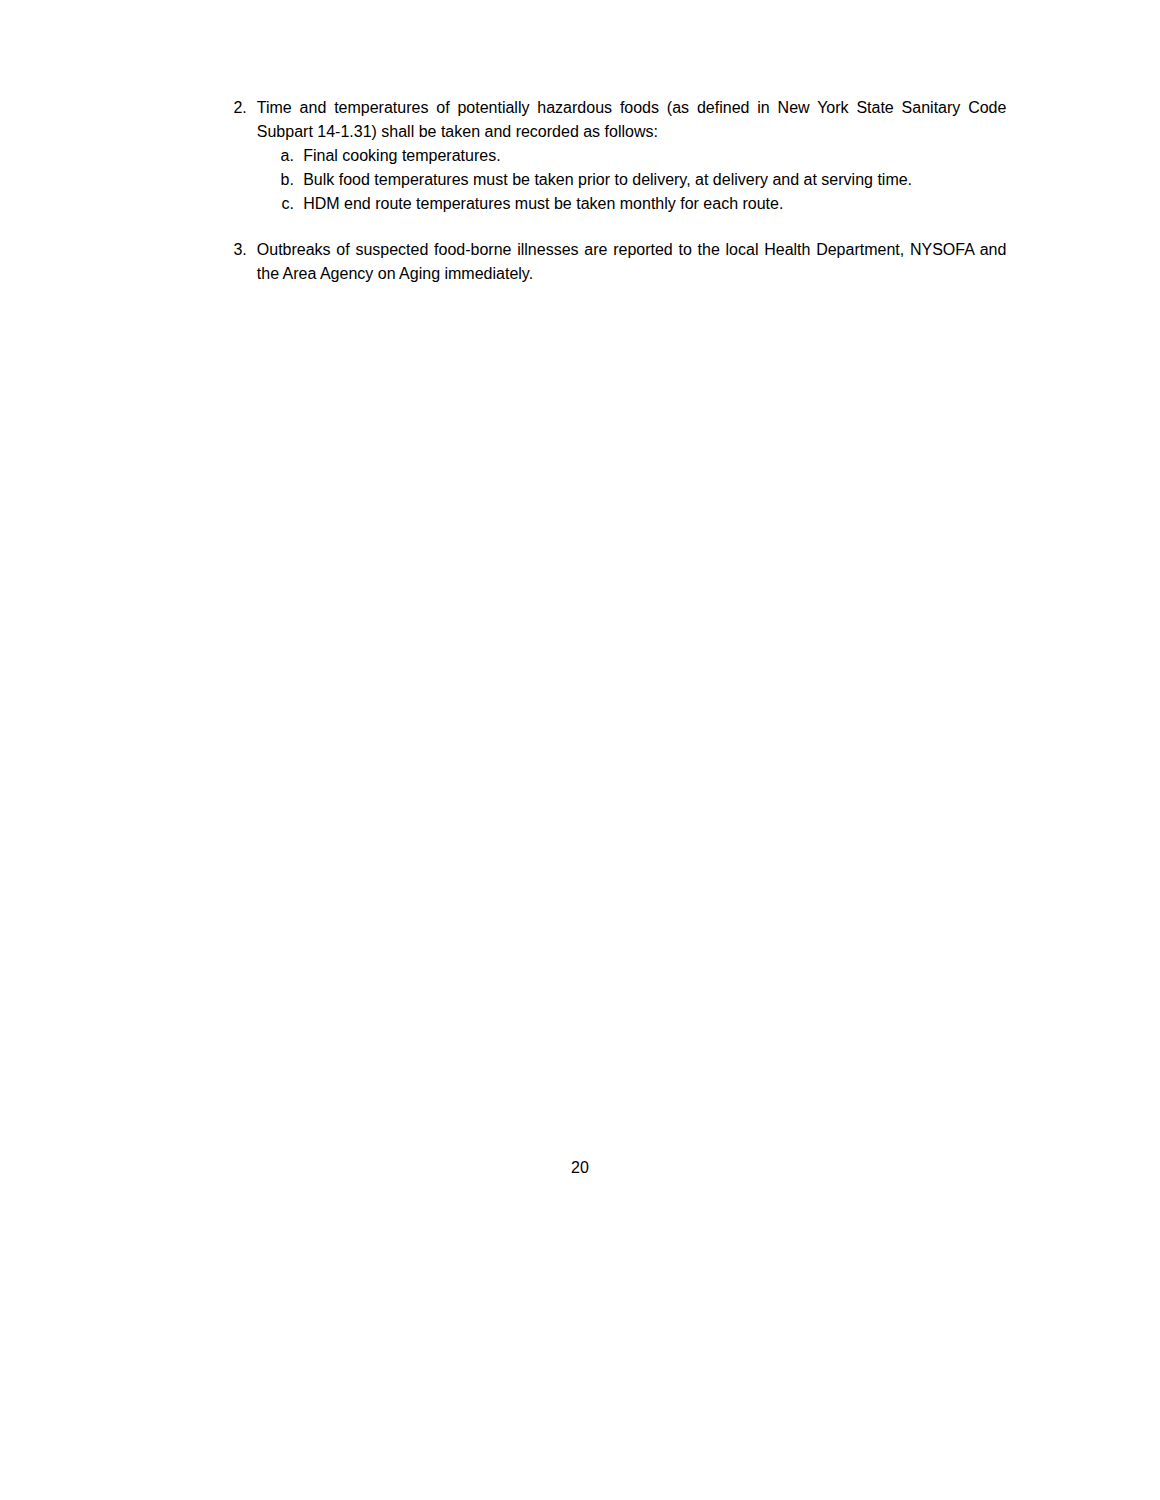Time and temperatures of potentially hazardous foods (as defined in New York State Sanitary Code Subpart 14-1.31) shall be taken and recorded as follows:
Final cooking temperatures.
Bulk food temperatures must be taken prior to delivery, at delivery and at serving time.
HDM end route temperatures must be taken monthly for each route.
Outbreaks of suspected food-borne illnesses are reported to the local Health Department, NYSOFA and the Area Agency on Aging immediately.
20